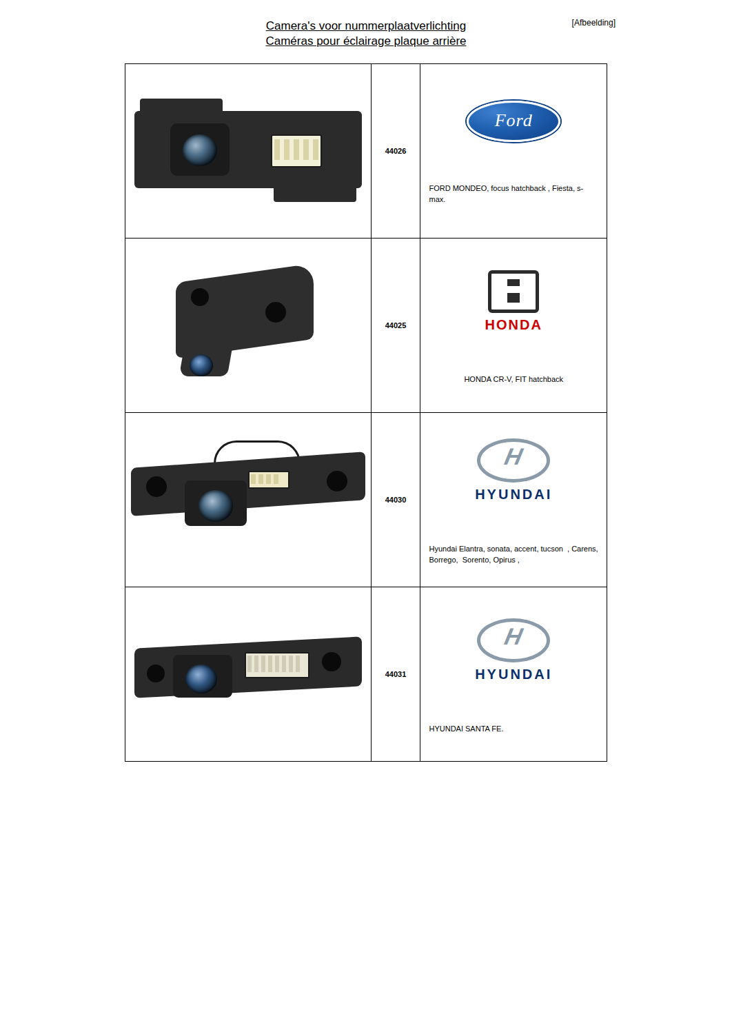[Afbeelding]
Camera's voor nummerplaatverlichting
Caméras pour éclairage plaque arrière
| | 44026 | Ford FORD MONDEO, focus hatchback , Fiesta, s-max. |
| | 44025 | HONDA HONDA CR-V, FIT hatchback |
| | 44030 | HYUNDAI Hyundai Elantra, sonata, accent, tucson , Carens, Borrego, Sorento, Opirus , |
| | 44031 | HYUNDAI HYUNDAI SANTA FE. |